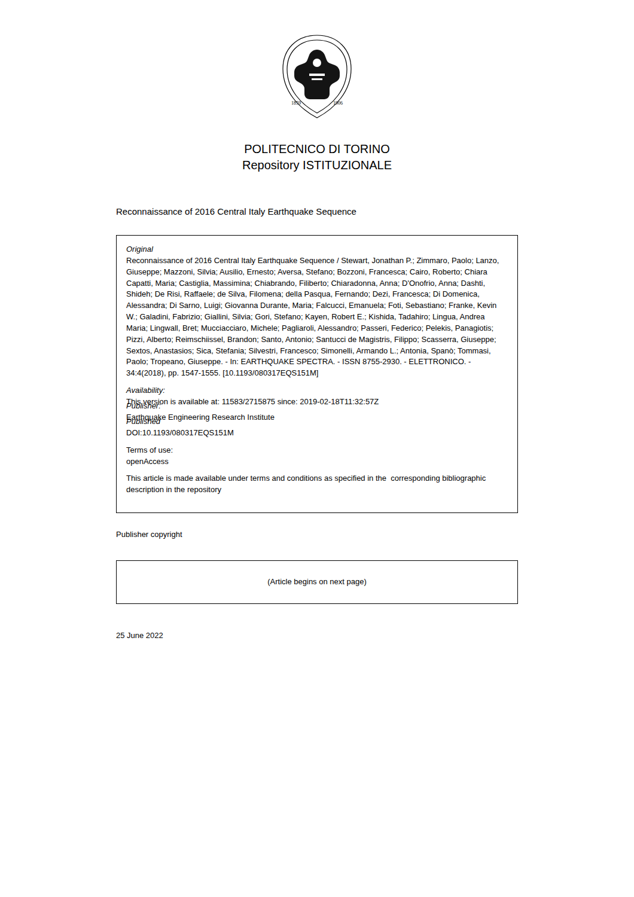1859 1906
POLITECNICO DI TORINO
Repository ISTITUZIONALE
Reconnaissance of 2016 Central Italy Earthquake Sequence
Original
Reconnaissance of 2016 Central Italy Earthquake Sequence / Stewart, Jonathan P.; Zimmaro, Paolo; Lanzo, Giuseppe; Mazzoni, Silvia; Ausilio, Ernesto; Aversa, Stefano; Bozzoni, Francesca; Cairo, Roberto; Chiara Capatti, Maria; Castiglia, Massimina; Chiabrando, Filiberto; Chiaradonna, Anna; D'Onofrio, Anna; Dashti, Shideh; De Risi, Raffaele; de Silva, Filomena; della Pasqua, Fernando; Dezi, Francesca; Di Domenica, Alessandra; Di Sarno, Luigi; Giovanna Durante, Maria; Falcucci, Emanuela; Foti, Sebastiano; Franke, Kevin W.; Galadini, Fabrizio; Giallini, Silvia; Gori, Stefano; Kayen, Robert E.; Kishida, Tadahiro; Lingua, Andrea Maria; Lingwall, Bret; Mucciacciaro, Michele; Pagliaroli, Alessandro; Passeri, Federico; Pelekis, Panagiotis; Pizzi, Alberto; Reimschiissel, Brandon; Santo, Antonio; Santucci de Magistris, Filippo; Scasserra, Giuseppe; Sextos, Anastasios; Sica, Stefania; Silvestri, Francesco; Simonelli, Armando L.; Antonia, Spanò; Tommasi, Paolo; Tropeano, Giuseppe. - In: EARTHQUAKE SPECTRA. - ISSN 8755-2930. - ELETTRONICO. - 34:4(2018), pp. 1547-1555. [10.1193/080317EQS151M]
Availability:
This version is available at: 11583/2715875 since: 2019-02-18T11:32:57Z
Publisher:
Earthquake Engineering Research Institute
Published
DOI:10.1193/080317EQS151M
Terms of use:
openAccess
This article is made available under terms and conditions as specified in the corresponding bibliographic description in the repository
Publisher copyright
(Article begins on next page)
25 June 2022